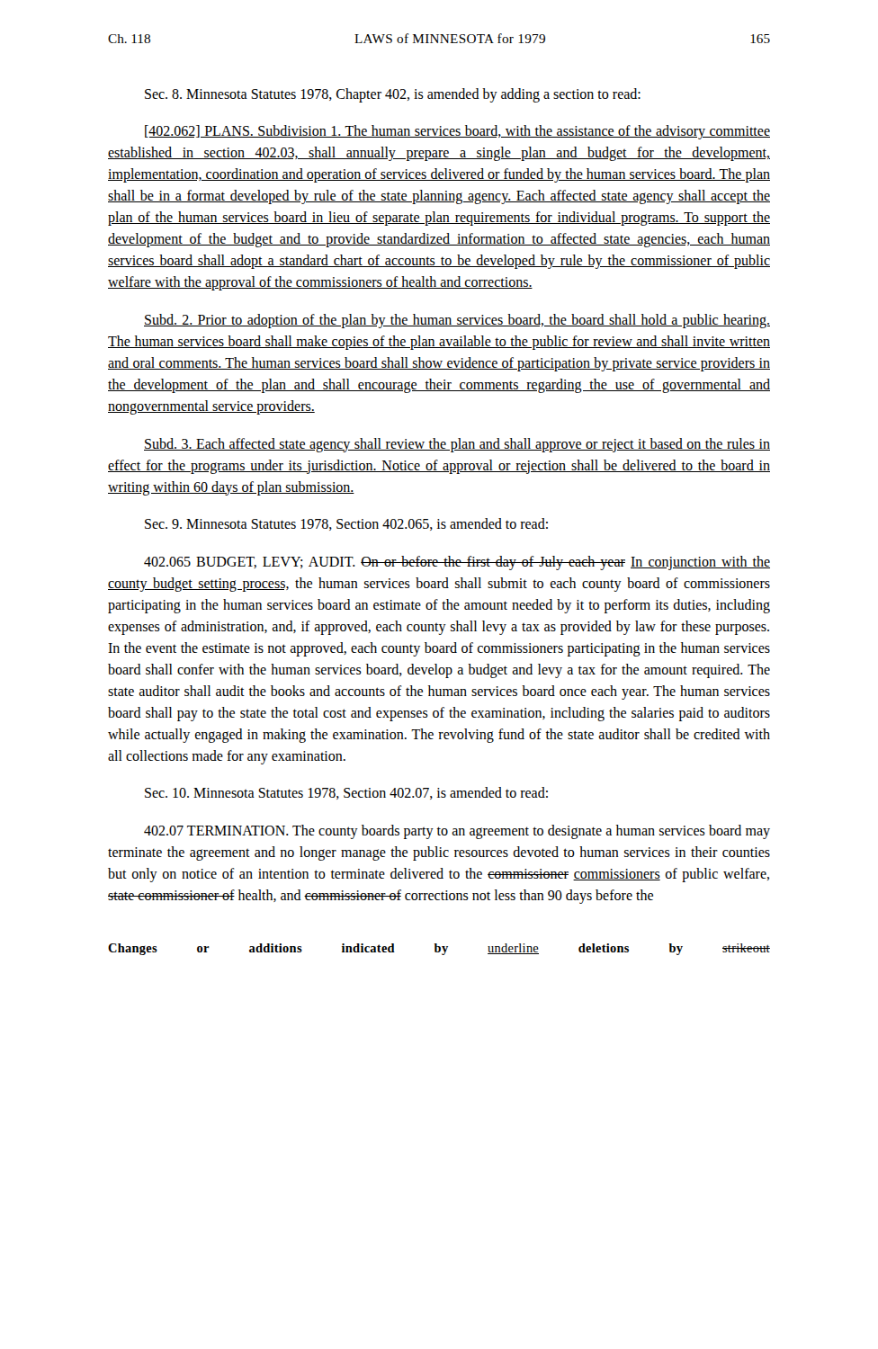Ch. 118 LAWS of MINNESOTA for 1979 165
Sec. 8. Minnesota Statutes 1978, Chapter 402, is amended by adding a section to read:
[402.062] PLANS. Subdivision 1. The human services board, with the assistance of the advisory committee established in section 402.03, shall annually prepare a single plan and budget for the development, implementation, coordination and operation of services delivered or funded by the human services board. The plan shall be in a format developed by rule of the state planning agency. Each affected state agency shall accept the plan of the human services board in lieu of separate plan requirements for individual programs. To support the development of the budget and to provide standardized information to affected state agencies, each human services board shall adopt a standard chart of accounts to be developed by rule by the commissioner of public welfare with the approval of the commissioners of health and corrections.
Subd. 2. Prior to adoption of the plan by the human services board, the board shall hold a public hearing. The human services board shall make copies of the plan available to the public for review and shall invite written and oral comments. The human services board shall show evidence of participation by private service providers in the development of the plan and shall encourage their comments regarding the use of governmental and nongovernmental service providers.
Subd. 3. Each affected state agency shall review the plan and shall approve or reject it based on the rules in effect for the programs under its jurisdiction. Notice of approval or rejection shall be delivered to the board in writing within 60 days of plan submission.
Sec. 9. Minnesota Statutes 1978, Section 402.065, is amended to read:
402.065 BUDGET, LEVY; AUDIT. On or before the first day of July each year In conjunction with the county budget setting process, the human services board shall submit to each county board of commissioners participating in the human services board an estimate of the amount needed by it to perform its duties, including expenses of administration, and, if approved, each county shall levy a tax as provided by law for these purposes. In the event the estimate is not approved, each county board of commissioners participating in the human services board shall confer with the human services board, develop a budget and levy a tax for the amount required. The state auditor shall audit the books and accounts of the human services board once each year. The human services board shall pay to the state the total cost and expenses of the examination, including the salaries paid to auditors while actually engaged in making the examination. The revolving fund of the state auditor shall be credited with all collections made for any examination.
Sec. 10. Minnesota Statutes 1978, Section 402.07, is amended to read:
402.07 TERMINATION. The county boards party to an agreement to designate a human services board may terminate the agreement and no longer manage the public resources devoted to human services in their counties but only on notice of an intention to terminate delivered to the commissioner commissioners of public welfare, state commissioner of health, and commissioner of corrections not less than 90 days before the
Changes or additions indicated by underline deletions by strikeout